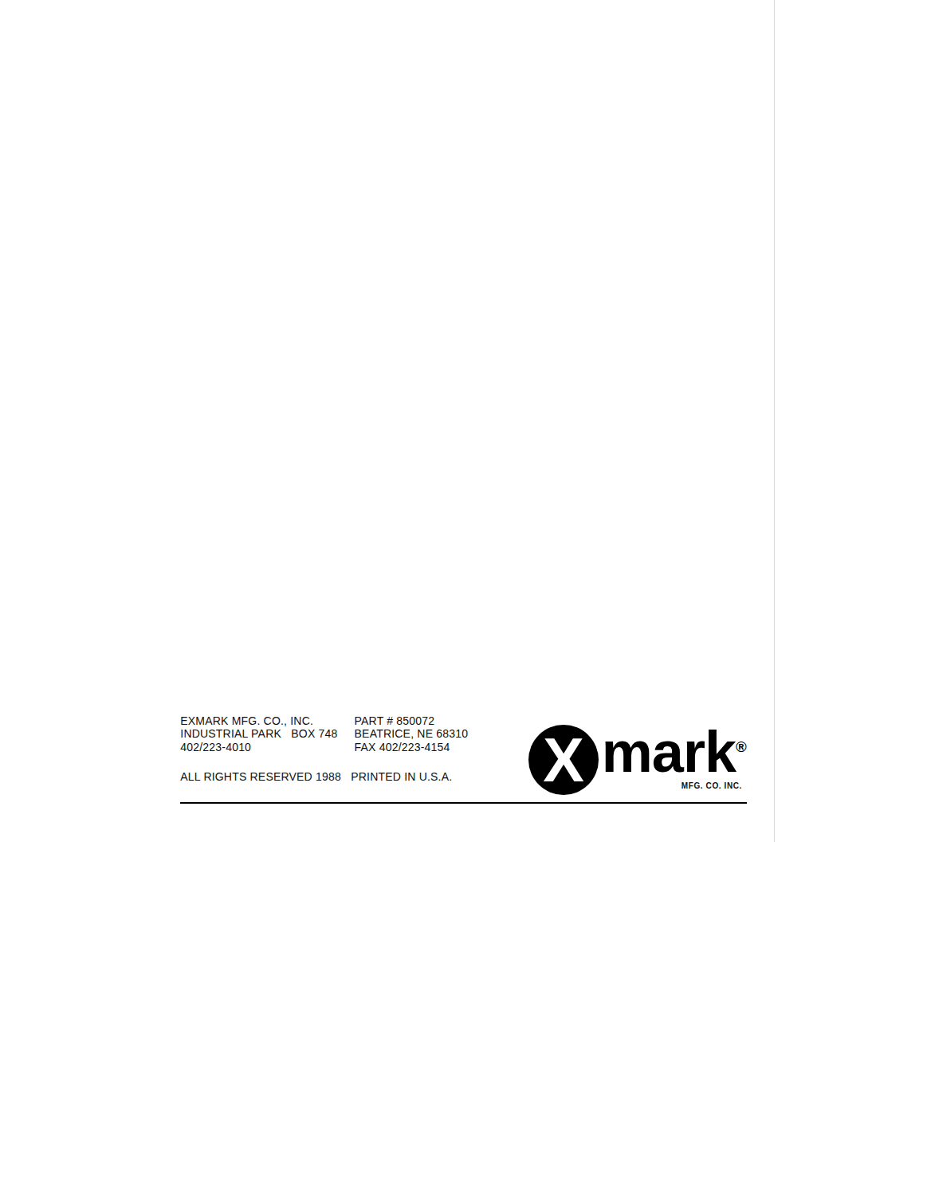| EXMARK MFG. CO., INC. | PART # 850072 |
| INDUSTRIAL PARK BOX 748 | BEATRICE, NE 68310 |
| 402/223-4010 | FAX 402/223-4154 |
ALL RIGHTS RESERVED 1988 PRINTED IN U.S.A.
X eXmark®
MFG. CO. INC.